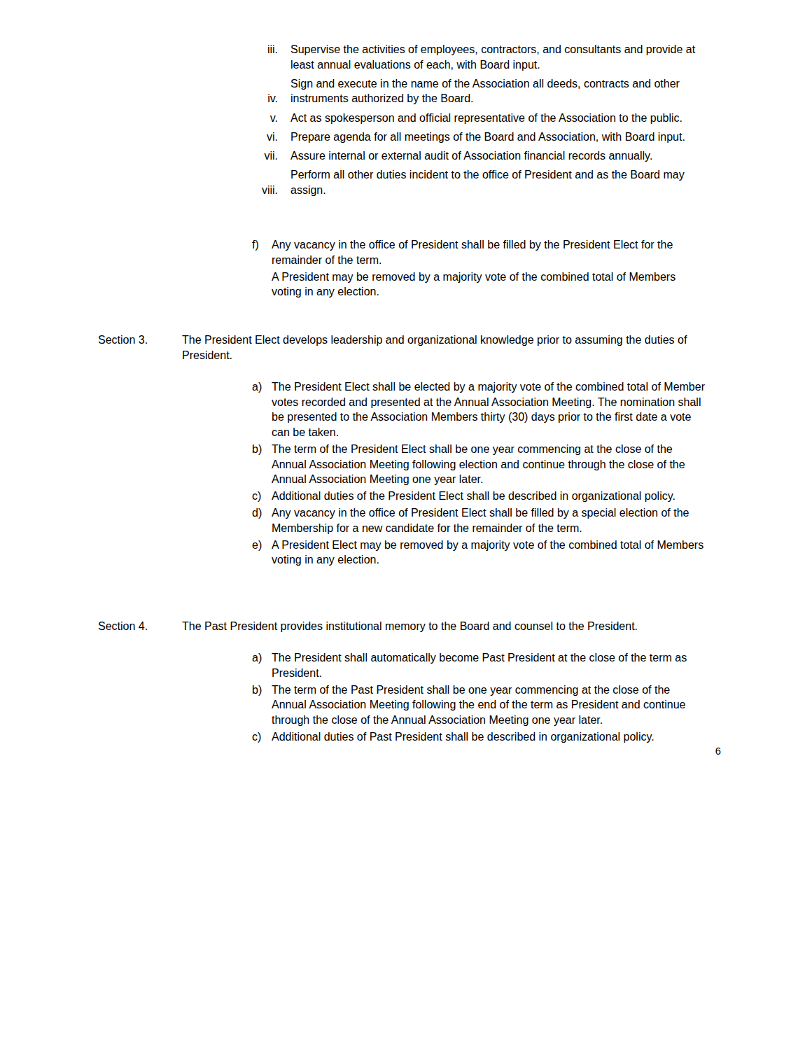iii. Supervise the activities of employees, contractors, and consultants and provide at least annual evaluations of each, with Board input.
iv. Sign and execute in the name of the Association all deeds, contracts and other instruments authorized by the Board.
v. Act as spokesperson and official representative of the Association to the public.
vi. Prepare agenda for all meetings of the Board and Association, with Board input.
vii. Assure internal or external audit of Association financial records annually.
viii. Perform all other duties incident to the office of President and as the Board may assign.
f) Any vacancy in the office of President shall be filled by the President Elect for the remainder of the term.
A President may be removed by a majority vote of the combined total of Members voting in any election.
Section 3.
The President Elect develops leadership and organizational knowledge prior to assuming the duties of President.
a) The President Elect shall be elected by a majority vote of the combined total of Member votes recorded and presented at the Annual Association Meeting. The nomination shall be presented to the Association Members thirty (30) days prior to the first date a vote can be taken.
b) The term of the President Elect shall be one year commencing at the close of the Annual Association Meeting following election and continue through the close of the Annual Association Meeting one year later.
c) Additional duties of the President Elect shall be described in organizational policy.
d) Any vacancy in the office of President Elect shall be filled by a special election of the Membership for a new candidate for the remainder of the term.
e) A President Elect may be removed by a majority vote of the combined total of Members voting in any election.
Section 4.
The Past President provides institutional memory to the Board and counsel to the President.
a) The President shall automatically become Past President at the close of the term as President.
b) The term of the Past President shall be one year commencing at the close of the Annual Association Meeting following the end of the term as President and continue through the close of the Annual Association Meeting one year later.
c) Additional duties of Past President shall be described in organizational policy.
6